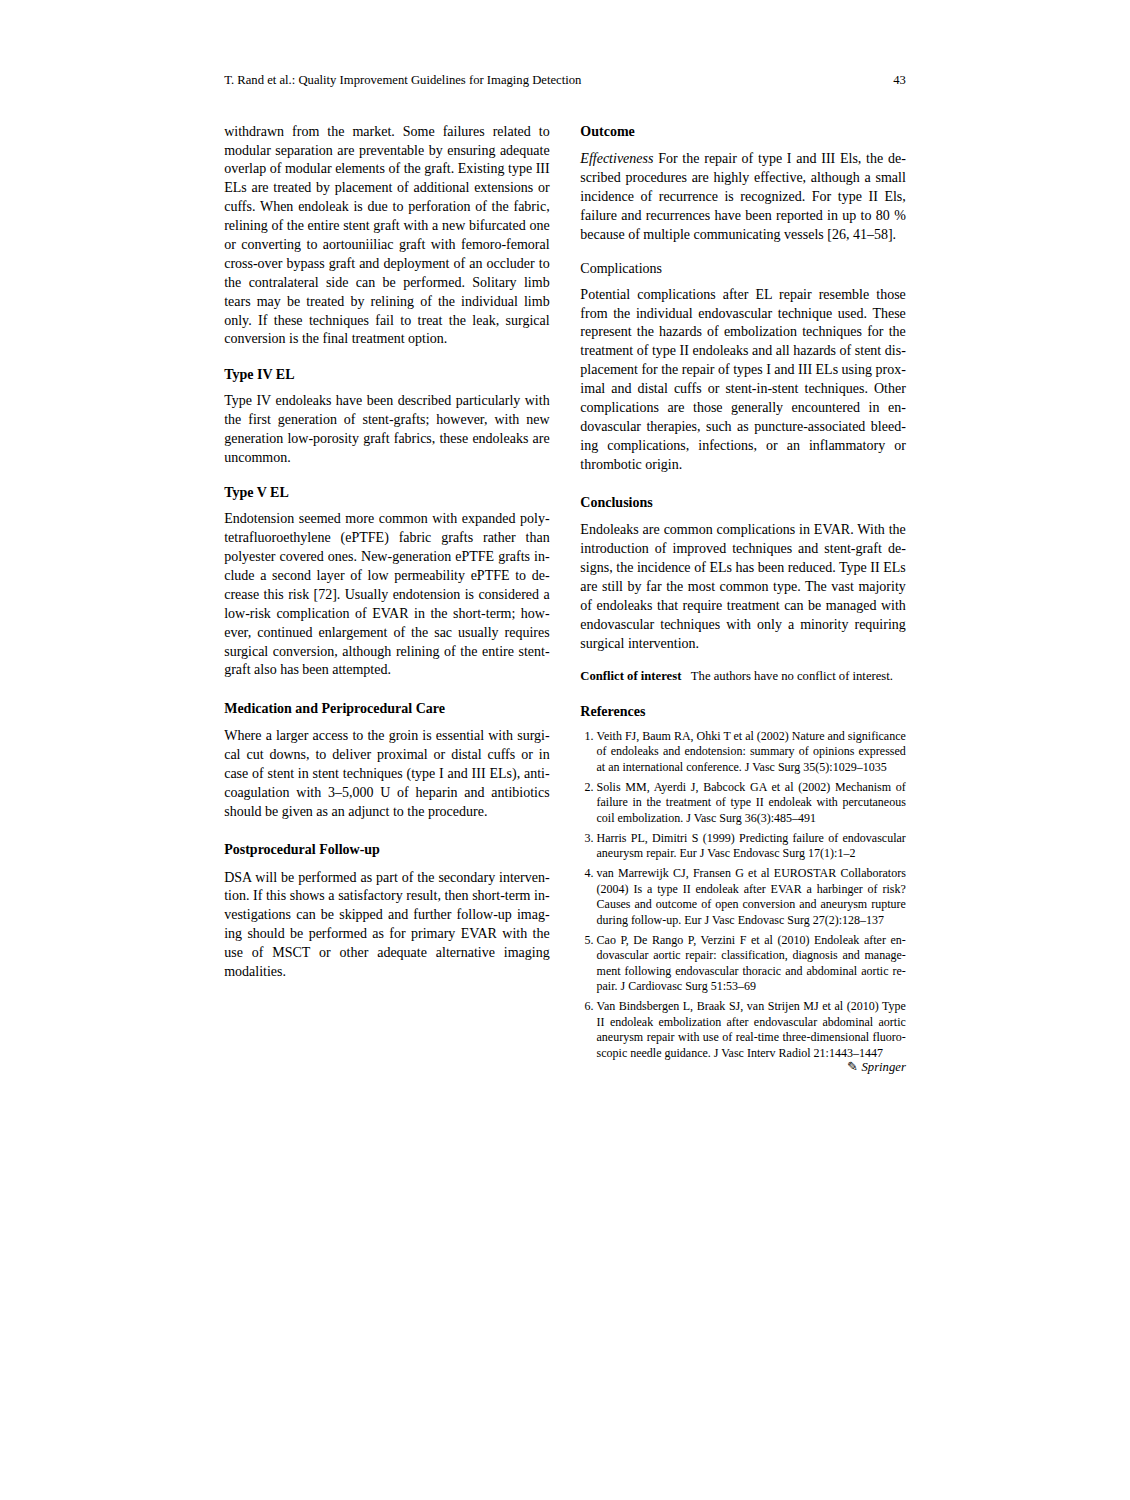T. Rand et al.: Quality Improvement Guidelines for Imaging Detection 43
withdrawn from the market. Some failures related to modular separation are preventable by ensuring adequate overlap of modular elements of the graft. Existing type III ELs are treated by placement of additional extensions or cuffs. When endoleak is due to perforation of the fabric, relining of the entire stent graft with a new bifurcated one or converting to aortouniiliac graft with femoro-femoral cross-over bypass graft and deployment of an occluder to the contralateral side can be performed. Solitary limb tears may be treated by relining of the individual limb only. If these techniques fail to treat the leak, surgical conversion is the final treatment option.
Type IV EL
Type IV endoleaks have been described particularly with the first generation of stent-grafts; however, with new generation low-porosity graft fabrics, these endoleaks are uncommon.
Type V EL
Endotension seemed more common with expanded polytetrafluoroethylene (ePTFE) fabric grafts rather than polyester covered ones. New-generation ePTFE grafts include a second layer of low permeability ePTFE to decrease this risk [72]. Usually endotension is considered a low-risk complication of EVAR in the short-term; however, continued enlargement of the sac usually requires surgical conversion, although relining of the entire stent-graft also has been attempted.
Medication and Periprocedural Care
Where a larger access to the groin is essential with surgical cut downs, to deliver proximal or distal cuffs or in case of stent in stent techniques (type I and III ELs), anticoagulation with 3–5,000 U of heparin and antibiotics should be given as an adjunct to the procedure.
Postprocedural Follow-up
DSA will be performed as part of the secondary intervention. If this shows a satisfactory result, then short-term investigations can be skipped and further follow-up imaging should be performed as for primary EVAR with the use of MSCT or other adequate alternative imaging modalities.
Outcome
Effectiveness For the repair of type I and III Els, the described procedures are highly effective, although a small incidence of recurrence is recognized. For type II Els, failure and recurrences have been reported in up to 80 % because of multiple communicating vessels [26, 41–58].
Complications
Potential complications after EL repair resemble those from the individual endovascular technique used. These represent the hazards of embolization techniques for the treatment of type II endoleaks and all hazards of stent displacement for the repair of types I and III ELs using proximal and distal cuffs or stent-in-stent techniques. Other complications are those generally encountered in endovascular therapies, such as puncture-associated bleeding complications, infections, or an inflammatory or thrombotic origin.
Conclusions
Endoleaks are common complications in EVAR. With the introduction of improved techniques and stent-graft designs, the incidence of ELs has been reduced. Type II ELs are still by far the most common type. The vast majority of endoleaks that require treatment can be managed with endovascular techniques with only a minority requiring surgical intervention.
Conflict of interest The authors have no conflict of interest.
References
Veith FJ, Baum RA, Ohki T et al (2002) Nature and significance of endoleaks and endotension: summary of opinions expressed at an international conference. J Vasc Surg 35(5):1029–1035
Solis MM, Ayerdi J, Babcock GA et al (2002) Mechanism of failure in the treatment of type II endoleak with percutaneous coil embolization. J Vasc Surg 36(3):485–491
Harris PL, Dimitri S (1999) Predicting failure of endovascular aneurysm repair. Eur J Vasc Endovasc Surg 17(1):1–2
van Marrewijk CJ, Fransen G et al EUROSTAR Collaborators (2004) Is a type II endoleak after EVAR a harbinger of risk? Causes and outcome of open conversion and aneurysm rupture during follow-up. Eur J Vasc Endovasc Surg 27(2):128–137
Cao P, De Rango P, Verzini F et al (2010) Endoleak after endovascular aortic repair: classification, diagnosis and management following endovascular thoracic and abdominal aortic repair. J Cardiovasc Surg 51:53–69
Van Bindsbergen L, Braak SJ, van Strijen MJ et al (2010) Type II endoleak embolization after endovascular abdominal aortic aneurysm repair with use of real-time three-dimensional fluoroscopic needle guidance. J Vasc Interv Radiol 21:1443–1447
✎Springer